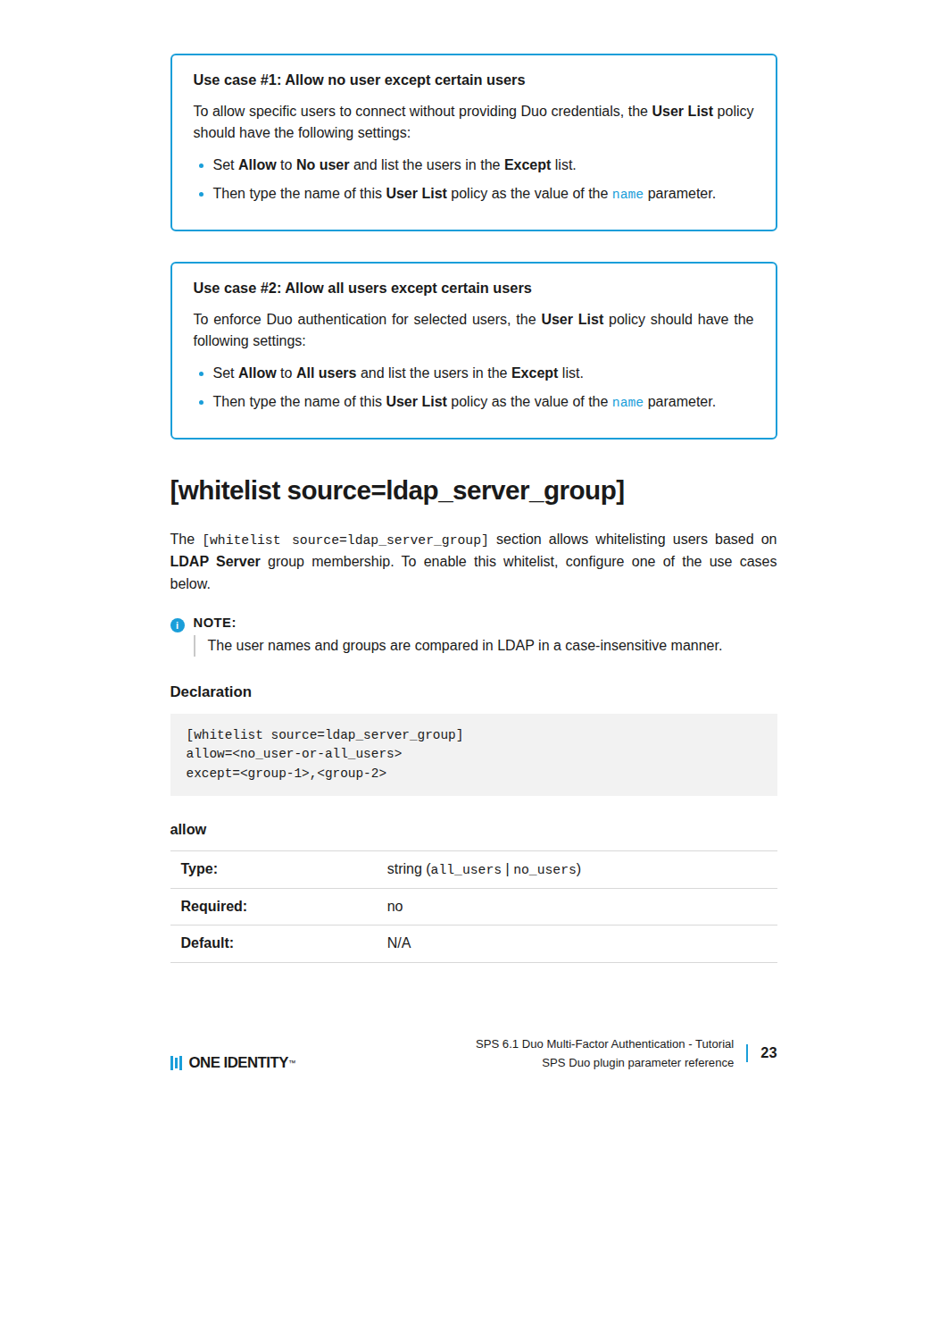Use case #1: Allow no user except certain users
To allow specific users to connect without providing Duo credentials, the User List policy should have the following settings:
Set Allow to No user and list the users in the Except list.
Then type the name of this User List policy as the value of the name parameter.
Use case #2: Allow all users except certain users
To enforce Duo authentication for selected users, the User List policy should have the following settings:
Set Allow to All users and list the users in the Except list.
Then type the name of this User List policy as the value of the name parameter.
[whitelist source=ldap_server_group]
The [whitelist source=ldap_server_group] section allows whitelisting users based on LDAP Server group membership. To enable this whitelist, configure one of the use cases below.
i
NOTE:
The user names and groups are compared in LDAP in a case-insensitive manner.
Declaration
[whitelist source=ldap_server_group]
allow=<no_user-or-all_users>
except=<group-1>,<group-2>
allow
| Type: | string ( all_users / no_users ) |
| Required: | no |
| Default: | N/A |
ONE IDENTITY™
SPS 6.1 Duo Multi-Factor Authentication - Tutorial
SPS Duo plugin parameter reference
23